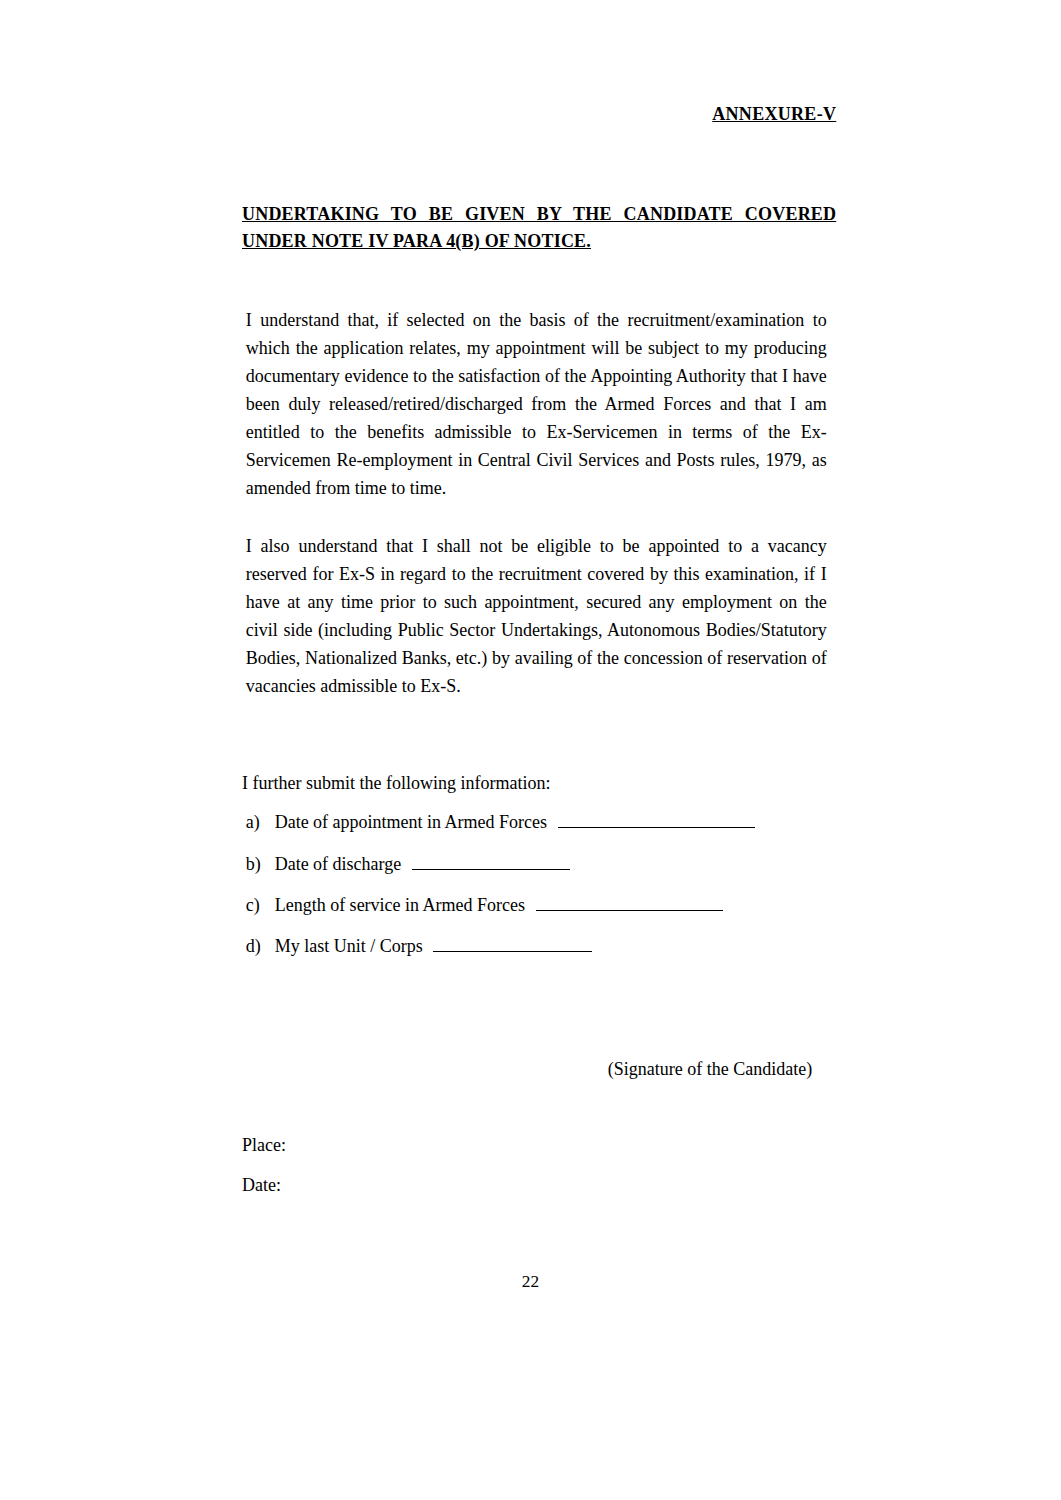ANNEXURE-V
UNDERTAKING TO BE GIVEN BY THE CANDIDATE COVERED UNDER NOTE IV PARA 4(B) OF NOTICE.
I understand that, if selected on the basis of the recruitment/examination to which the application relates, my appointment will be subject to my producing documentary evidence to the satisfaction of the Appointing Authority that I have been duly released/retired/discharged from the Armed Forces and that I am entitled to the benefits admissible to Ex-Servicemen in terms of the Ex-Servicemen Re-employment in Central Civil Services and Posts rules, 1979, as amended from time to time.
I also understand that I shall not be eligible to be appointed to a vacancy reserved for Ex-S in regard to the recruitment covered by this examination, if I have at any time prior to such appointment, secured any employment on the civil side (including Public Sector Undertakings, Autonomous Bodies/Statutory Bodies, Nationalized Banks, etc.) by availing of the concession of reservation of vacancies admissible to Ex-S.
I further submit the following information:
a) Date of appointment in Armed Forces
b) Date of discharge
c) Length of service in Armed Forces
d) My last Unit / Corps
(Signature of the Candidate)
Place:
Date:
22